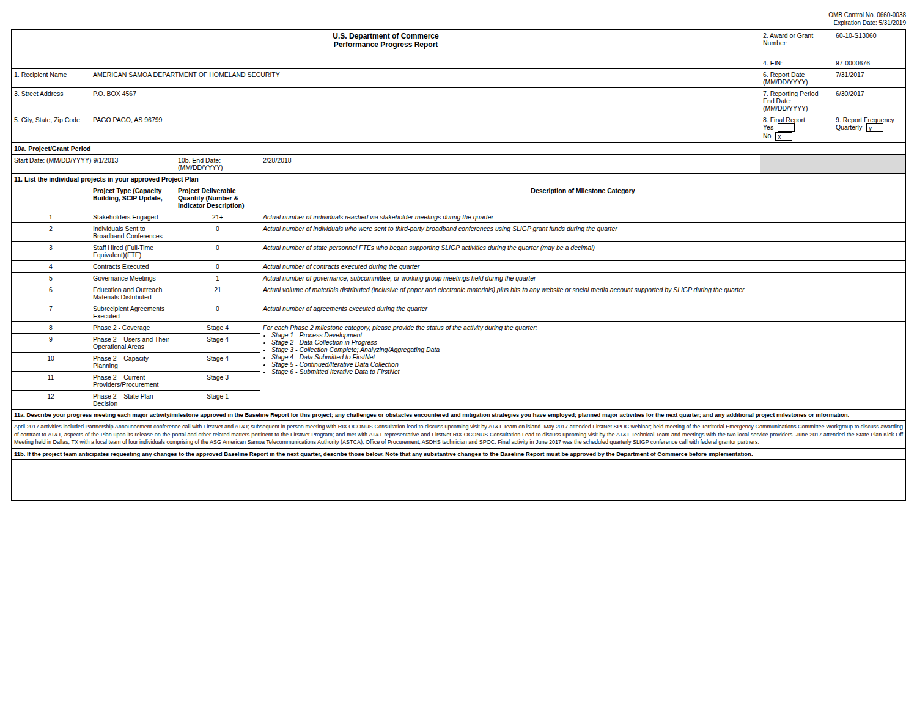OMB Control No. 0660-0038
Expiration Date: 5/31/2019
| U.S. Department of Commerce Performance Progress Report | 2. Award or Grant Number: | 60-10-S13060 |
| | 4. EIN: | 97-0000676 |
| 1. Recipient Name | AMERICAN SAMOA DEPARTMENT OF HOMELAND SECURITY | 6. Report Date (MM/DD/YYYY) | 7/31/2017 |
| 3. Street Address | P.O. BOX 4567 | 7. Reporting Period End Date: (MM/DD/YYYY) | 6/30/2017 |
| 5. City, State, Zip Code | PAGO PAGO, AS 96799 | 8. Final Report Yes No x | 9. Report Frequency Quarterly y |
| 10a. Project/Grant Period |
| Start Date: (MM/DD/YYYY) 9/1/2013 | 10b. End Date: (MM/DD/YYYY) | 2/28/2018 | |
| 11. List the individual projects in your approved Project Plan |
| | Project Type (Capacity Building, SCIP Update, | Project Deliverable Quantity (Number & Indicator Description) | Description of Milestone Category |
| 1 | Stakeholders Engaged | 21+ | Actual number of individuals reached via stakeholder meetings during the quarter |
| 2 | Individuals Sent to Broadband Conferences | 0 | Actual number of individuals who were sent to third-party broadband conferences using SLIGP grant funds during the quarter |
| 3 | Staff Hired (Full-Time Equivalent)(FTE) | 0 | Actual number of state personnel FTEs who began supporting SLIGP activities during the quarter (may be a decimal) |
| 4 | Contracts Executed | 0 | Actual number of contracts executed during the quarter |
| 5 | Governance Meetings | 1 | Actual number of governance, subcommittee, or working group meetings held during the quarter |
| 6 | Education and Outreach Materials Distributed | 21 | Actual volume of materials distributed (inclusive of paper and electronic materials) plus hits to any website or social media account supported by SLIGP during the quarter |
| 7 | Subrecipient Agreements Executed | 0 | Actual number of agreements executed during the quarter |
| 8 | Phase 2 - Coverage | Stage 4 | For each Phase 2 milestone category, please provide the status of the activity during the quarter: Stage 1 - Process Development Stage 2 - Data Collection in Progress Stage 3 - Collection Complete; Analyzing/Aggregating Data Stage 4 - Data Submitted to FirstNet Stage 5 - Continued/Iterative Data Collection Stage 6 - Submitted Iterative Data to FirstNet |
| 9 | Phase 2 – Users and Their Operational Areas | Stage 4 |
| 10 | Phase 2 – Capacity Planning | Stage 4 |
| 11 | Phase 2 – Current Providers/Procurement | Stage 3 |
| 12 | Phase 2 – State Plan Decision | Stage 1 |
| 11a. Describe your progress meeting each major activity/milestone approved in the Baseline Report for this project; any challenges or obstacles encountered and mitigation strategies you have employed; planned major activities for the next quarter; and any additional project milestones or information. |
| April 2017 activities included Partnership Announcement conference call with FirstNet and AT&T; subsequent in person meeting with RIX OCONUS Consultation lead to discuss upcoming visit by AT&T Team on island. May 2017 attended FirstNet SPOC webinar; held meeting of the Territorial Emergency Communications Committee Workgroup to discuss awarding of contract to AT&T, aspects of the Plan upon its release on the portal and other related matters pertinent to the FirstNet Program; and met with AT&T representative and FirstNet RIX OCONUS Consultation Lead to discuss upcoming visit by the AT&T Technical Team and meetings with the two local service providers. June 2017 attended the State Plan Kick Off Meeting held in Dallas, TX with a local team of four individuals comprising of the ASG American Samoa Telecommunications Authority (ASTCA), Office of Procurement, ASDHS technician and SPOC. Final activity in June 2017 was the scheduled quarterly SLIGP conference call with federal grantor partners. |
| 11b. If the project team anticipates requesting any changes to the approved Baseline Report in the next quarter, describe those below. Note that any substantive changes to the Baseline Report must be approved by the Department of Commerce before implementation. |